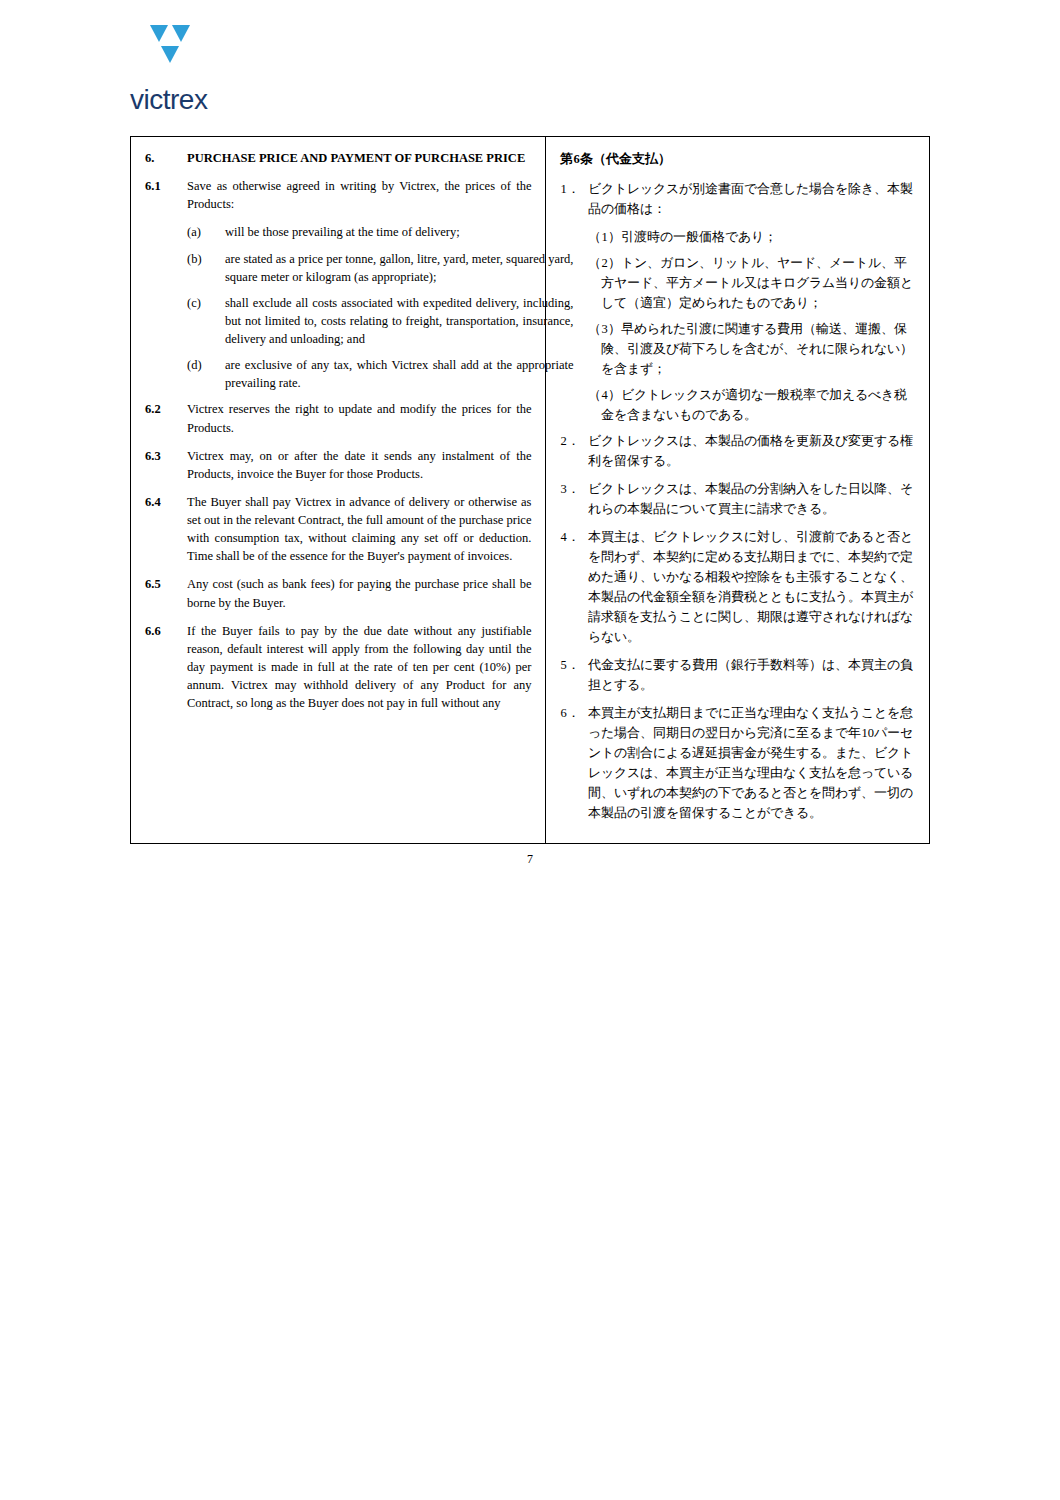victrex
| 6. Purchase price and payment of purchase price 6.1 Save as otherwise agreed in writing by Victrex, the prices of the Products: (a) will be those prevailing at the time of delivery; (b) are stated as a price per tonne, gallon, litre, yard, meter, squared yard, square meter or kilogram (as appropriate); (c) shall exclude all costs associated with expedited delivery, including, but not limited to, costs relating to freight, transportation, insurance, delivery and unloading; and (d) are exclusive of any tax, which Victrex shall add at the appropriate prevailing rate. 6.2 Victrex reserves the right to update and modify the prices for the Products. 6.3 Victrex may, on or after the date it sends any instalment of the Products, invoice the Buyer for those Products. 6.4 The Buyer shall pay Victrex in advance of delivery or otherwise as set out in the relevant Contract, the full amount of the purchase price with consumption tax, without claiming any set off or deduction. Time shall be of the essence for the Buyer's payment of invoices. 6.5 Any cost (such as bank fees) for paying the purchase price shall be borne by the Buyer. 6.6 If the Buyer fails to pay by the due date without any justifiable reason, default interest will apply from the following day until the day payment is made in full at the rate of ten per cent (10%) per annum. Victrex may withhold delivery of any Product for any Contract, so long as the Buyer does not pay in full without any | 第6条（代金支払） 1． ビクトレックスが別途書面で合意した場合を除き、本製品の価格は： （1）引渡時の一般価格であり； （2）トン、ガロン、リットル、ヤード、メートル、平方ヤード、平方メートル又はキログラム当りの金額として（適宜）定められたものであり； （3）早められた引渡に関連する費用（輸送、運搬、保険、引渡及び荷下ろしを含むが、それに限られない）を含まず； （4）ビクトレックスが適切な一般税率で加えるべき税金を含まないものである。 2． ビクトレックスは、本製品の価格を更新及び変更する権利を留保する。 3． ビクトレックスは、本製品の分割納入をした日以降、それらの本製品について買主に請求できる。 4． 本買主は、ビクトレックスに対し、引渡前であると否とを問わず、本契約に定める支払期日までに、本契約で定めた通り、いかなる相殺や控除をも主張することなく、本製品の代金額全額を消費税とともに支払う。本買主が請求額を支払うことに関し、期限は遵守されなければならない。 5． 代金支払に要する費用（銀行手数料等）は、本買主の負担とする。 6． 本買主が支払期日までに正当な理由なく支払うことを怠った場合、同期日の翌日から完済に至るまで年10パーセントの割合による遅延損害金が発生する。また、ビクトレックスは、本買主が正当な理由なく支払を怠っている間、いずれの本契約の下であると否とを問わず、一切の本製品の引渡を留保することができる。 |
7